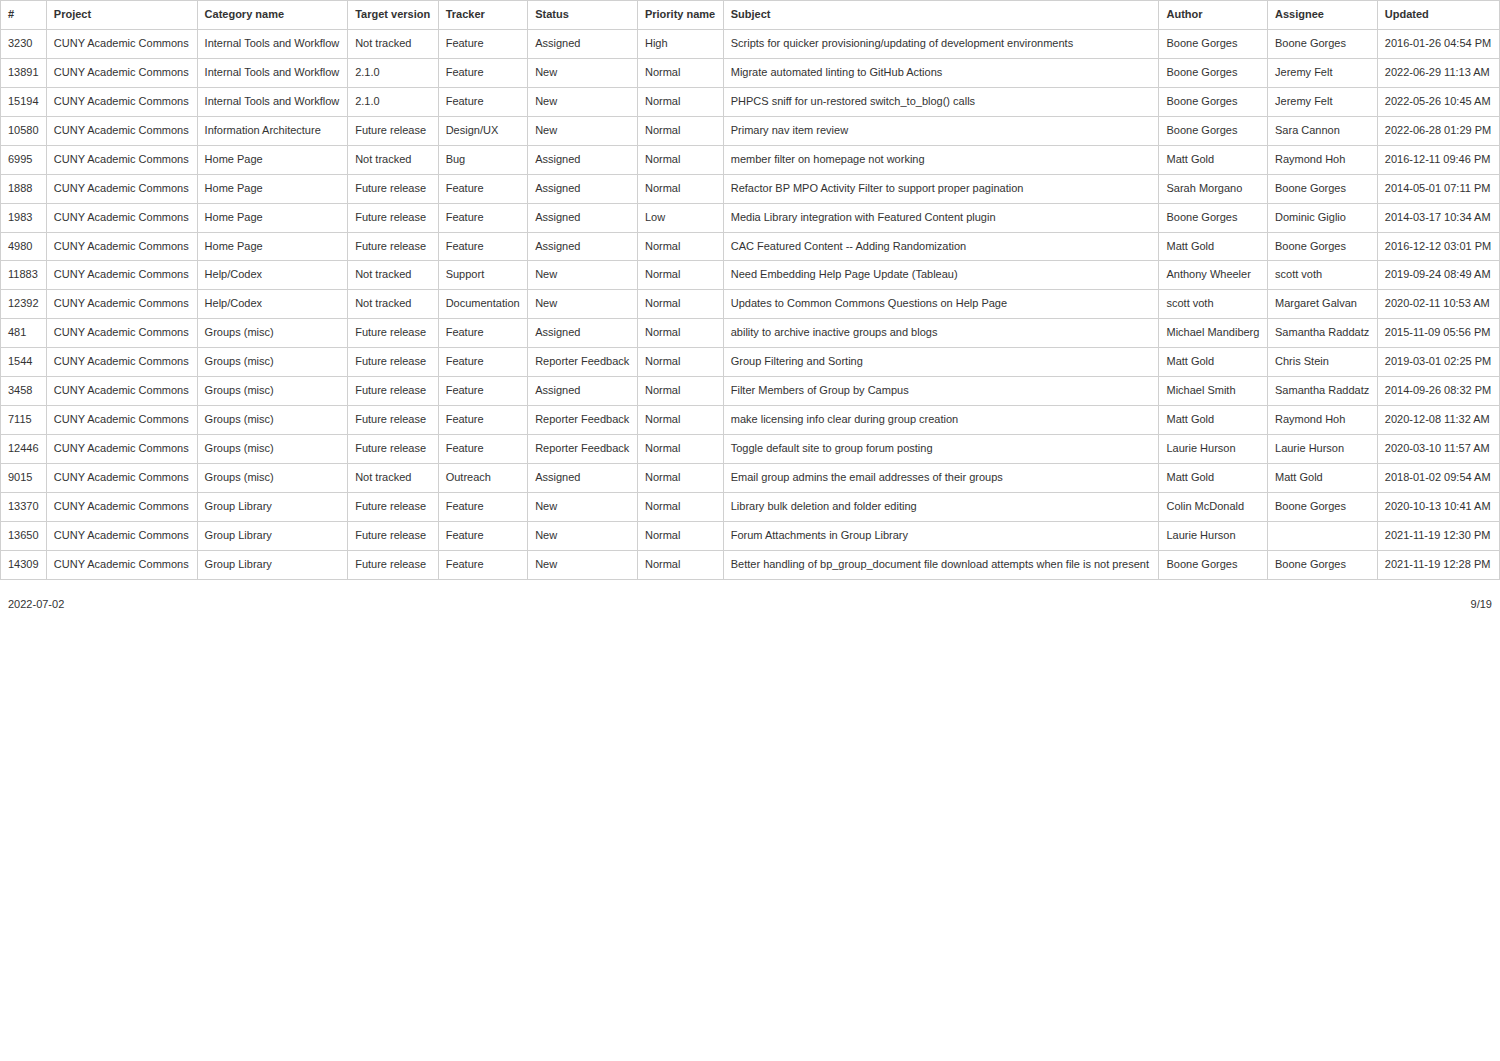| # | Project | Category name | Target version | Tracker | Status | Priority name | Subject | Author | Assignee | Updated |
| --- | --- | --- | --- | --- | --- | --- | --- | --- | --- | --- |
| 3230 | CUNY Academic Commons | Internal Tools and Workflow | Not tracked | Feature | Assigned | High | Scripts for quicker provisioning/updating of development environments | Boone Gorges | Boone Gorges | 2016-01-26 04:54 PM |
| 13891 | CUNY Academic Commons | Internal Tools and Workflow | 2.1.0 | Feature | New | Normal | Migrate automated linting to GitHub Actions | Boone Gorges | Jeremy Felt | 2022-06-29 11:13 AM |
| 15194 | CUNY Academic Commons | Internal Tools and Workflow | 2.1.0 | Feature | New | Normal | PHPCS sniff for un-restored switch_to_blog() calls | Boone Gorges | Jeremy Felt | 2022-05-26 10:45 AM |
| 10580 | CUNY Academic Commons | Information Architecture | Future release | Design/UX | New | Normal | Primary nav item review | Boone Gorges | Sara Cannon | 2022-06-28 01:29 PM |
| 6995 | CUNY Academic Commons | Home Page | Not tracked | Bug | Assigned | Normal | member filter on homepage not working | Matt Gold | Raymond Hoh | 2016-12-11 09:46 PM |
| 1888 | CUNY Academic Commons | Home Page | Future release | Feature | Assigned | Normal | Refactor BP MPO Activity Filter to support proper pagination | Sarah Morgano | Boone Gorges | 2014-05-01 07:11 PM |
| 1983 | CUNY Academic Commons | Home Page | Future release | Feature | Assigned | Low | Media Library integration with Featured Content plugin | Boone Gorges | Dominic Giglio | 2014-03-17 10:34 AM |
| 4980 | CUNY Academic Commons | Home Page | Future release | Feature | Assigned | Normal | CAC Featured Content -- Adding Randomization | Matt Gold | Boone Gorges | 2016-12-12 03:01 PM |
| 11883 | CUNY Academic Commons | Help/Codex | Not tracked | Support | New | Normal | Need Embedding Help Page Update (Tableau) | Anthony Wheeler | scott voth | 2019-09-24 08:49 AM |
| 12392 | CUNY Academic Commons | Help/Codex | Not tracked | Documentation | New | Normal | Updates to Common Commons Questions on Help Page | scott voth | Margaret Galvan | 2020-02-11 10:53 AM |
| 481 | CUNY Academic Commons | Groups (misc) | Future release | Feature | Assigned | Normal | ability to archive inactive groups and blogs | Michael Mandiberg | Samantha Raddatz | 2015-11-09 05:56 PM |
| 1544 | CUNY Academic Commons | Groups (misc) | Future release | Feature | Reporter Feedback | Normal | Group Filtering and Sorting | Matt Gold | Chris Stein | 2019-03-01 02:25 PM |
| 3458 | CUNY Academic Commons | Groups (misc) | Future release | Feature | Assigned | Normal | Filter Members of Group by Campus | Michael Smith | Samantha Raddatz | 2014-09-26 08:32 PM |
| 7115 | CUNY Academic Commons | Groups (misc) | Future release | Feature | Reporter Feedback | Normal | make licensing info clear during group creation | Matt Gold | Raymond Hoh | 2020-12-08 11:32 AM |
| 12446 | CUNY Academic Commons | Groups (misc) | Future release | Feature | Reporter Feedback | Normal | Toggle default site to group forum posting | Laurie Hurson | Laurie Hurson | 2020-03-10 11:57 AM |
| 9015 | CUNY Academic Commons | Groups (misc) | Not tracked | Outreach | Assigned | Normal | Email group admins the email addresses of their groups | Matt Gold | Matt Gold | 2018-01-02 09:54 AM |
| 13370 | CUNY Academic Commons | Group Library | Future release | Feature | New | Normal | Library bulk deletion and folder editing | Colin McDonald | Boone Gorges | 2020-10-13 10:41 AM |
| 13650 | CUNY Academic Commons | Group Library | Future release | Feature | New | Normal | Forum Attachments in Group Library | Laurie Hurson | | 2021-11-19 12:30 PM |
| 14309 | CUNY Academic Commons | Group Library | Future release | Feature | New | Normal | Better handling of bp_group_document file download attempts when file is not present | Boone Gorges | Boone Gorges | 2021-11-19 12:28 PM |
2022-07-02
9/19